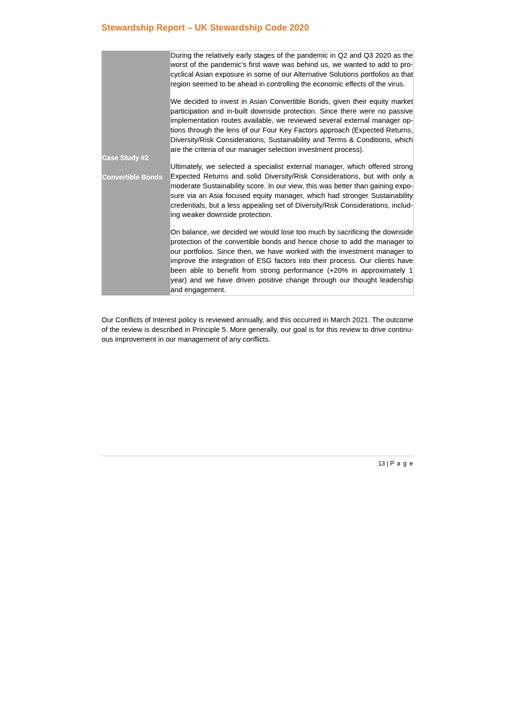Stewardship Report – UK Stewardship Code 2020
| Case Study #2 Convertible Bonds | During the relatively early stages of the pandemic in Q2 and Q3 2020 as the worst of the pandemic's first wave was behind us, we wanted to add to pro-cyclical Asian exposure in some of our Alternative Solutions portfolios as that region seemed to be ahead in controlling the economic effects of the virus. We decided to invest in Asian Convertible Bonds, given their equity market participation and in-built downside protection. Since there were no passive implementation routes available, we reviewed several external manager options through the lens of our Four Key Factors approach (Expected Returns, Diversity/Risk Considerations, Sustainability and Terms & Conditions, which are the criteria of our manager selection investment process). Ultimately, we selected a specialist external manager, which offered strong Expected Returns and solid Diversity/Risk Considerations, but with only a moderate Sustainability score. In our view, this was better than gaining exposure via an Asia focused equity manager, which had stronger Sustainability credentials, but a less appealing set of Diversity/Risk Considerations, including weaker downside protection. On balance, we decided we would lose too much by sacrificing the downside protection of the convertible bonds and hence chose to add the manager to our portfolios. Since then, we have worked with the investment manager to improve the integration of ESG factors into their process. Our clients have been able to benefit from strong performance (+20% in approximately 1 year) and we have driven positive change through our thought leadership and engagement. |
Our Conflicts of Interest policy is reviewed annually, and this occurred in March 2021. The outcome of the review is described in Principle 5. More generally, our goal is for this review to drive continuous improvement in our management of any conflicts.
13 | P a g e